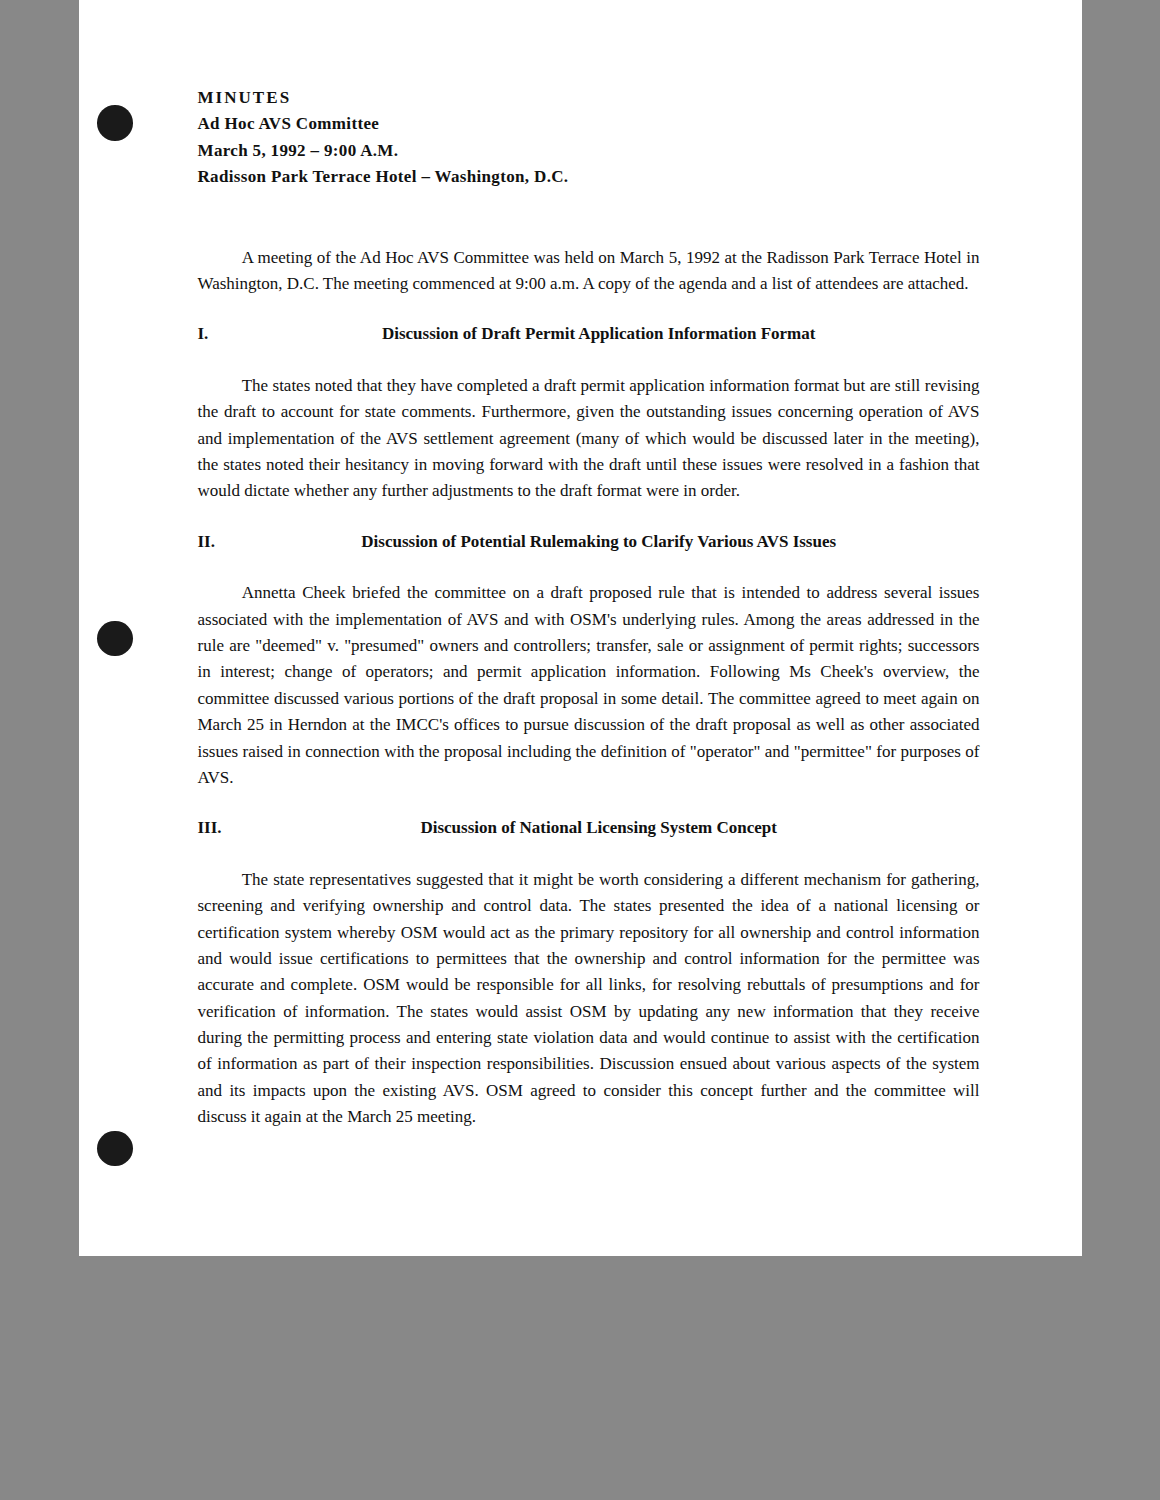MINUTES
Ad Hoc AVS Committee
March 5, 1992 – 9:00 A.M.
Radisson Park Terrace Hotel – Washington, D.C.
A meeting of the Ad Hoc AVS Committee was held on March 5, 1992 at the Radisson Park Terrace Hotel in Washington, D.C. The meeting commenced at 9:00 a.m. A copy of the agenda and a list of attendees are attached.
I. Discussion of Draft Permit Application Information Format
The states noted that they have completed a draft permit application information format but are still revising the draft to account for state comments. Furthermore, given the outstanding issues concerning operation of AVS and implementation of the AVS settlement agreement (many of which would be discussed later in the meeting), the states noted their hesitancy in moving forward with the draft until these issues were resolved in a fashion that would dictate whether any further adjustments to the draft format were in order.
II. Discussion of Potential Rulemaking to Clarify Various AVS Issues
Annetta Cheek briefed the committee on a draft proposed rule that is intended to address several issues associated with the implementation of AVS and with OSM's underlying rules. Among the areas addressed in the rule are "deemed" v. "presumed" owners and controllers; transfer, sale or assignment of permit rights; successors in interest; change of operators; and permit application information. Following Ms Cheek's overview, the committee discussed various portions of the draft proposal in some detail. The committee agreed to meet again on March 25 in Herndon at the IMCC's offices to pursue discussion of the draft proposal as well as other associated issues raised in connection with the proposal including the definition of "operator" and "permittee" for purposes of AVS.
III. Discussion of National Licensing System Concept
The state representatives suggested that it might be worth considering a different mechanism for gathering, screening and verifying ownership and control data. The states presented the idea of a national licensing or certification system whereby OSM would act as the primary repository for all ownership and control information and would issue certifications to permittees that the ownership and control information for the permittee was accurate and complete. OSM would be responsible for all links, for resolving rebuttals of presumptions and for verification of information. The states would assist OSM by updating any new information that they receive during the permitting process and entering state violation data and would continue to assist with the certification of information as part of their inspection responsibilities. Discussion ensued about various aspects of the system and its impacts upon the existing AVS. OSM agreed to consider this concept further and the committee will discuss it again at the March 25 meeting.